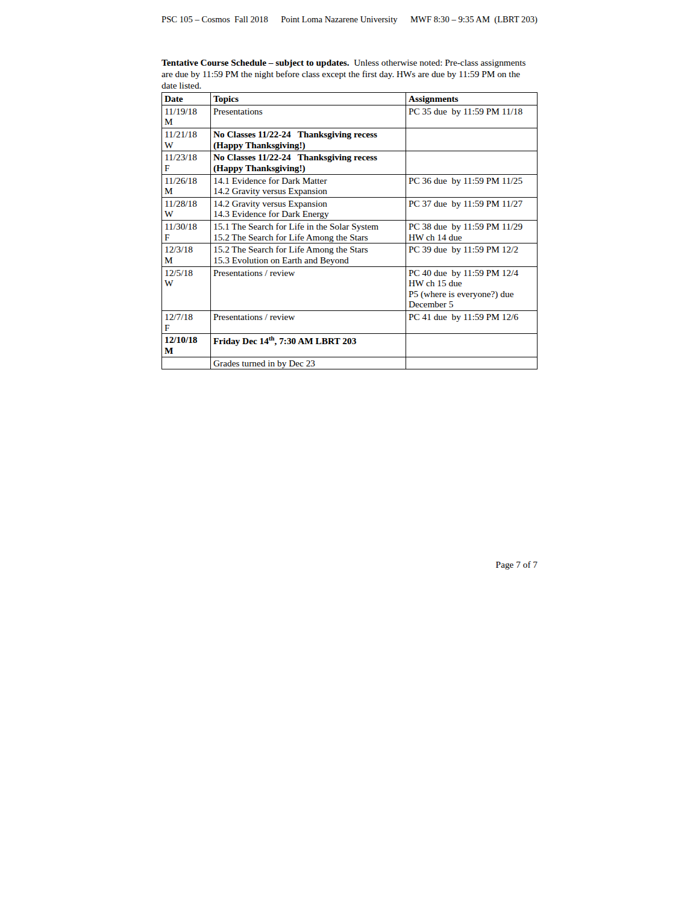PSC 105 – Cosmos Fall 2018 Point Loma Nazarene University MWF 8:30 – 9:35 AM (LBRT 203)
Tentative Course Schedule – subject to updates. Unless otherwise noted: Pre-class assignments are due by 11:59 PM the night before class except the first day. HWs are due by 11:59 PM on the date listed.
| Date | Topics | Assignments |
| --- | --- | --- |
| 11/19/18 M | Presentations | PC 35 due by 11:59 PM 11/18 |
| 11/21/18 W | No Classes 11/22-24 Thanksgiving recess (Happy Thanksgiving!) | |
| 11/23/18 F | No Classes 11/22-24 Thanksgiving recess (Happy Thanksgiving!) | |
| 11/26/18 M | 14.1 Evidence for Dark Matter 14.2 Gravity versus Expansion | PC 36 due by 11:59 PM 11/25 |
| 11/28/18 W | 14.2 Gravity versus Expansion 14.3 Evidence for Dark Energy | PC 37 due by 11:59 PM 11/27 |
| 11/30/18 F | 15.1 The Search for Life in the Solar System 15.2 The Search for Life Among the Stars | PC 38 due by 11:59 PM 11/29 HW ch 14 due |
| 12/3/18 M | 15.2 The Search for Life Among the Stars 15.3 Evolution on Earth and Beyond | PC 39 due by 11:59 PM 12/2 |
| 12/5/18 W | Presentations / review | PC 40 due by 11:59 PM 12/4 HW ch 15 due P5 (where is everyone?) due December 5 |
| 12/7/18 F | Presentations / review | PC 41 due by 11:59 PM 12/6 |
| 12/10/18 M | Friday Dec 14 th , 7:30 AM LBRT 203 | |
| | Grades turned in by Dec 23 | |
Page 7 of 7